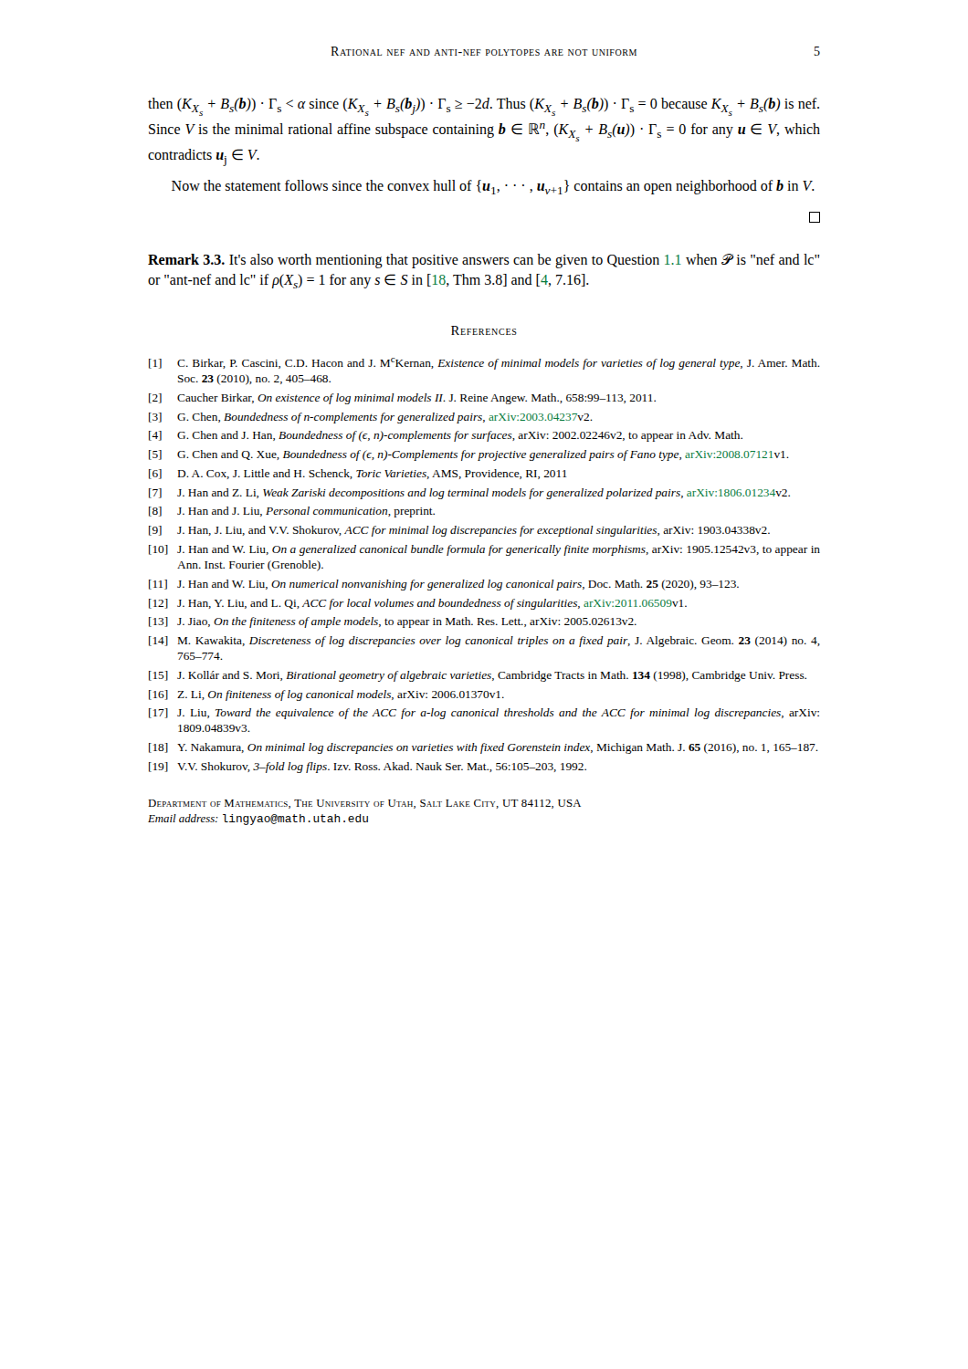Rational nef and anti-nef polytopes are not uniform 5
then (KXs + Bs(b)) · Γs < α since (KXs + Bs(bj)) · Γs ≥ −2d. Thus (KXs + Bs(b)) · Γs = 0 because KXs + Bs(b) is nef. Since V is the minimal rational affine subspace containing b ∈ ℝn, (KXs + Bs(u)) · Γs = 0 for any u ∈ V, which contradicts uj ∈ V.
Now the statement follows since the convex hull of {u1, · · · , uv+1} contains an open neighborhood of b in V.
Remark 3.3. It's also worth mentioning that positive answers can be given to Question 1.1 when 𝒫 is "nef and lc" or "ant-nef and lc" if ρ(Xs) = 1 for any s ∈ S in [18, Thm 3.8] and [4, 7.16].
References
[1] C. Birkar, P. Cascini, C.D. Hacon and J. McKernan, Existence of minimal models for varieties of log general type, J. Amer. Math. Soc. 23 (2010), no. 2, 405–468.
[2] Caucher Birkar, On existence of log minimal models II. J. Reine Angew. Math., 658:99–113, 2011.
[3] G. Chen, Boundedness of n-complements for generalized pairs, arXiv:2003.04237v2.
[4] G. Chen and J. Han, Boundedness of (ϵ, n)-complements for surfaces, arXiv: 2002.02246v2, to appear in Adv. Math.
[5] G. Chen and Q. Xue, Boundedness of (ϵ, n)-Complements for projective generalized pairs of Fano type, arXiv:2008.07121v1.
[6] D. A. Cox, J. Little and H. Schenck, Toric Varieties, AMS, Providence, RI, 2011
[7] J. Han and Z. Li, Weak Zariski decompositions and log terminal models for generalized polarized pairs, arXiv:1806.01234v2.
[8] J. Han and J. Liu, Personal communication, preprint.
[9] J. Han, J. Liu, and V.V. Shokurov, ACC for minimal log discrepancies for exceptional singularities, arXiv: 1903.04338v2.
[10] J. Han and W. Liu, On a generalized canonical bundle formula for generically finite morphisms, arXiv: 1905.12542v3, to appear in Ann. Inst. Fourier (Grenoble).
[11] J. Han and W. Liu, On numerical nonvanishing for generalized log canonical pairs, Doc. Math. 25 (2020), 93–123.
[12] J. Han, Y. Liu, and L. Qi, ACC for local volumes and boundedness of singularities, arXiv:2011.06509v1.
[13] J. Jiao, On the finiteness of ample models, to appear in Math. Res. Lett., arXiv: 2005.02613v2.
[14] M. Kawakita, Discreteness of log discrepancies over log canonical triples on a fixed pair, J. Algebraic. Geom. 23 (2014) no. 4, 765–774.
[15] J. Kollár and S. Mori, Birational geometry of algebraic varieties, Cambridge Tracts in Math. 134 (1998), Cambridge Univ. Press.
[16] Z. Li, On finiteness of log canonical models, arXiv: 2006.01370v1.
[17] J. Liu, Toward the equivalence of the ACC for a-log canonical thresholds and the ACC for minimal log discrepancies, arXiv: 1809.04839v3.
[18] Y. Nakamura, On minimal log discrepancies on varieties with fixed Gorenstein index, Michigan Math. J. 65 (2016), no. 1, 165–187.
[19] V.V. Shokurov, 3–fold log flips. Izv. Ross. Akad. Nauk Ser. Mat., 56:105–203, 1992.
Department of Mathematics, The University of Utah, Salt Lake City, UT 84112, USA
Email address: lingyao@math.utah.edu